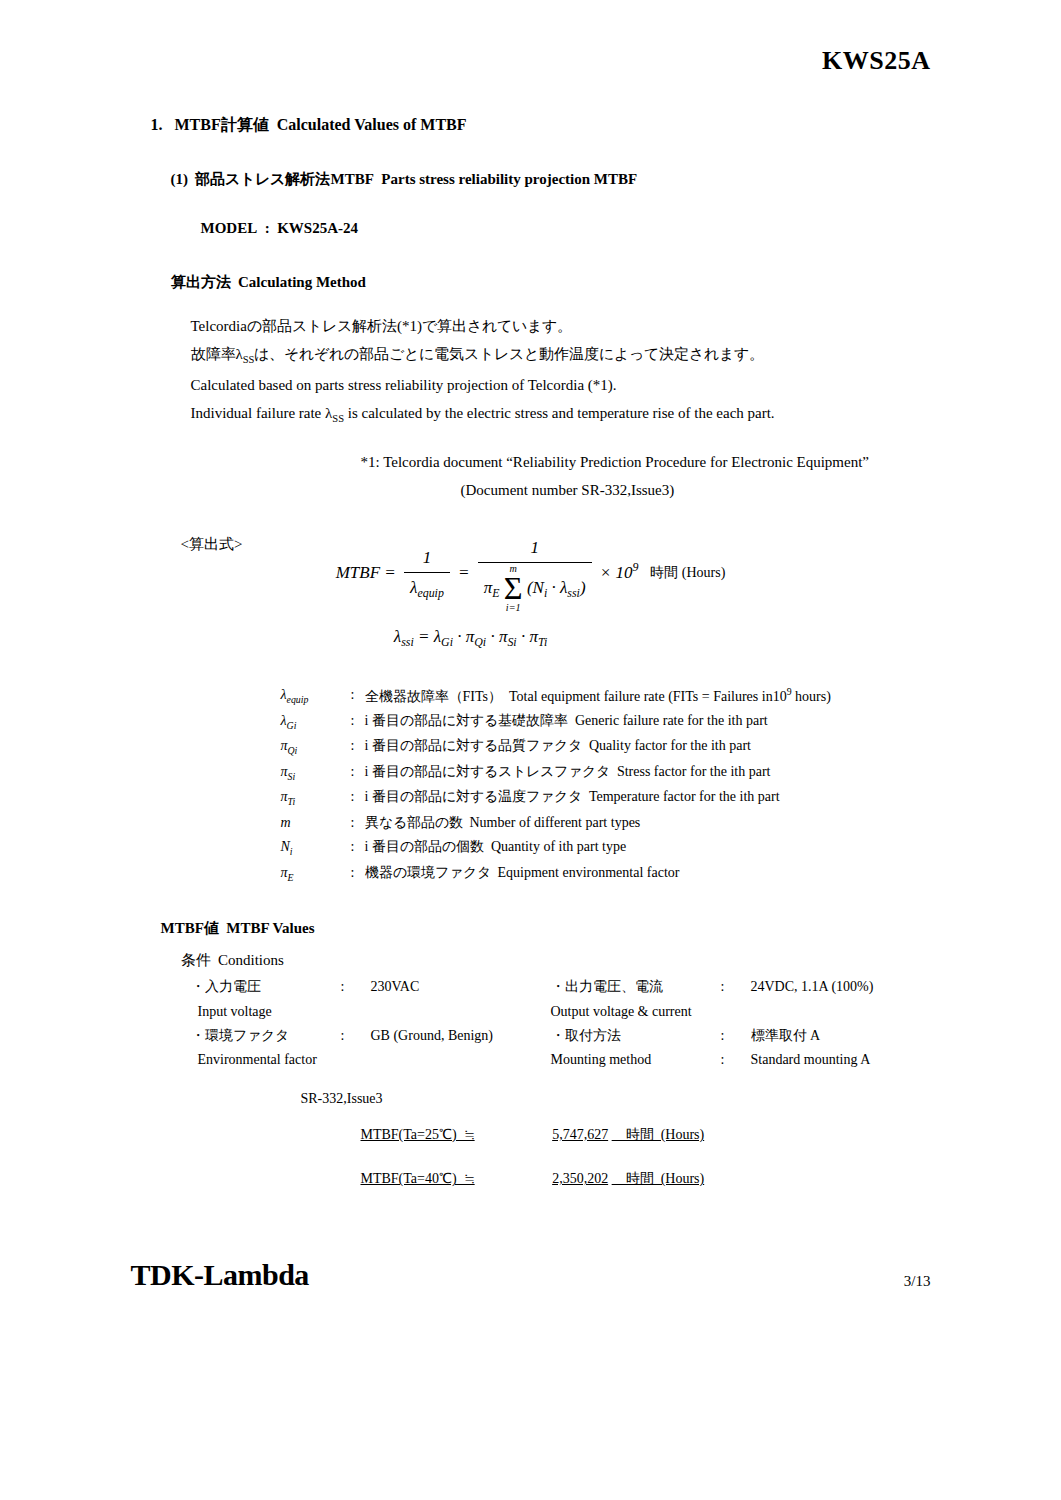KWS25A
1. MTBF計算値 Calculated Values of MTBF
(1) 部品ストレス解析法MTBF Parts stress reliability projection MTBF
MODEL : KWS25A-24
算出方法 Calculating Method
Telcordiaの部品ストレス解析法(*1)で算出されています。
故障率λSSは、それぞれの部品ごとに電気ストレスと動作温度によって決定されます。
Calculated based on parts stress reliability projection of Telcordia (*1).
Individual failure rate λSS is calculated by the electric stress and temperature rise of the each part.
*1: Telcordia document “Reliability Prediction Procedure for Electronic Equipment”
(Document number SR-332,Issue3)
<算出式>
MTBF = 1 λequip = 1 πE m Σ i=1 (Ni · λssi) × 109 時間 (Hours)
λssi = λGi · πQi · πSi · πTi
| λ equip | : | 全機器故障率（FITs） Total equipment failure rate (FITs = Failures in10 9 hours) |
| λ Gi | : | i 番目の部品に対する基礎故障率 Generic failure rate for the ith part |
| π Qi | : | i 番目の部品に対する品質ファクタ Quality factor for the ith part |
| π Si | : | i 番目の部品に対するストレスファクタ Stress factor for the ith part |
| π Ti | : | i 番目の部品に対する温度ファクタ Temperature factor for the ith part |
| m | : | 異なる部品の数 Number of different part types |
| N i | : | i 番目の部品の個数 Quantity of ith part type |
| π E | : | 機器の環境ファクタ Equipment environmental factor |
MTBF値 MTBF Values
条件 Conditions
| ・入力電圧 | : | 230VAC | ・出力電圧、電流 | : | 24VDC, 1.1A (100%) |
| Input voltage | | | Output voltage & current |
| ・環境ファクタ | : | GB (Ground, Benign) | ・取付方法 | : | 標準取付 A |
| Environmental factor | | | Mounting method | : | Standard mounting A |
SR-332,Issue3
MTBF(Ta=25℃) ≒ 5,747,627 時間 (Hours)
MTBF(Ta=40℃) ≒ 2,350,202 時間 (Hours)
TDK-Lambda
3/13